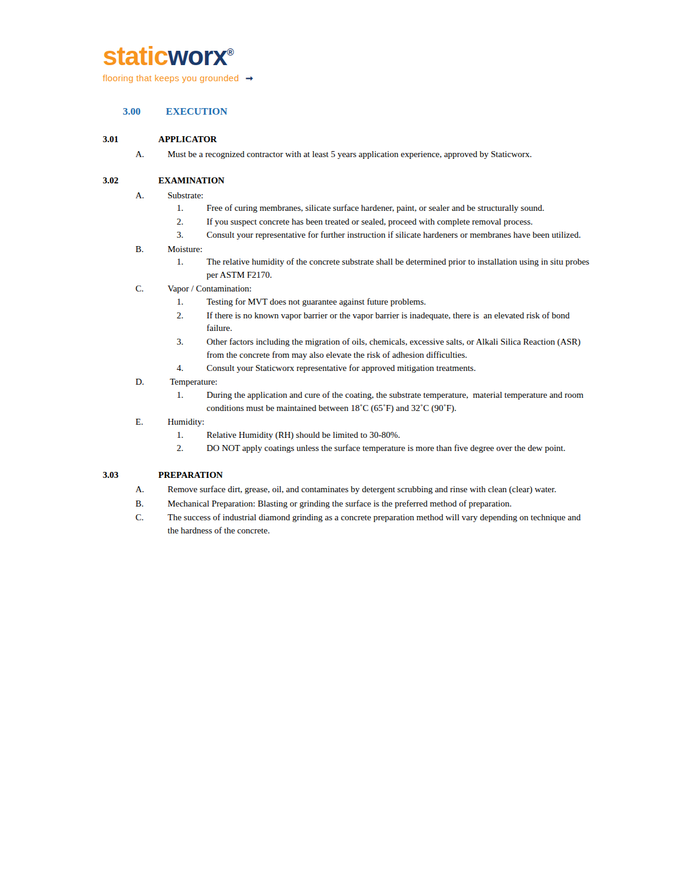static worx®
flooring that keeps you grounded ➞
3.00 EXECUTION
3.01 APPLICATOR
A. Must be a recognized contractor with at least 5 years application experience, approved by Staticworx.
3.02 EXAMINATION
A. Substrate:
1. Free of curing membranes, silicate surface hardener, paint, or sealer and be structurally sound.
2. If you suspect concrete has been treated or sealed, proceed with complete removal process.
3. Consult your representative for further instruction if silicate hardeners or membranes have been utilized.
B. Moisture:
1. The relative humidity of the concrete substrate shall be determined prior to installation using in situ probes per ASTM F2170.
C. Vapor / Contamination:
1. Testing for MVT does not guarantee against future problems.
2. If there is no known vapor barrier or the vapor barrier is inadequate, there is an elevated risk of bond failure.
3. Other factors including the migration of oils, chemicals, excessive salts, or Alkali Silica Reaction (ASR) from the concrete from may also elevate the risk of adhesion difficulties.
4. Consult your Staticworx representative for approved mitigation treatments.
D. Temperature:
1. During the application and cure of the coating, the substrate temperature, material temperature and room conditions must be maintained between 18˚C (65˚F) and 32˚C (90˚F).
E. Humidity:
1. Relative Humidity (RH) should be limited to 30-80%.
2. DO NOT apply coatings unless the surface temperature is more than five degree over the dew point.
3.03 PREPARATION
A. Remove surface dirt, grease, oil, and contaminates by detergent scrubbing and rinse with clean (clear) water.
B. Mechanical Preparation: Blasting or grinding the surface is the preferred method of preparation.
C. The success of industrial diamond grinding as a concrete preparation method will vary depending on technique and the hardness of the concrete.